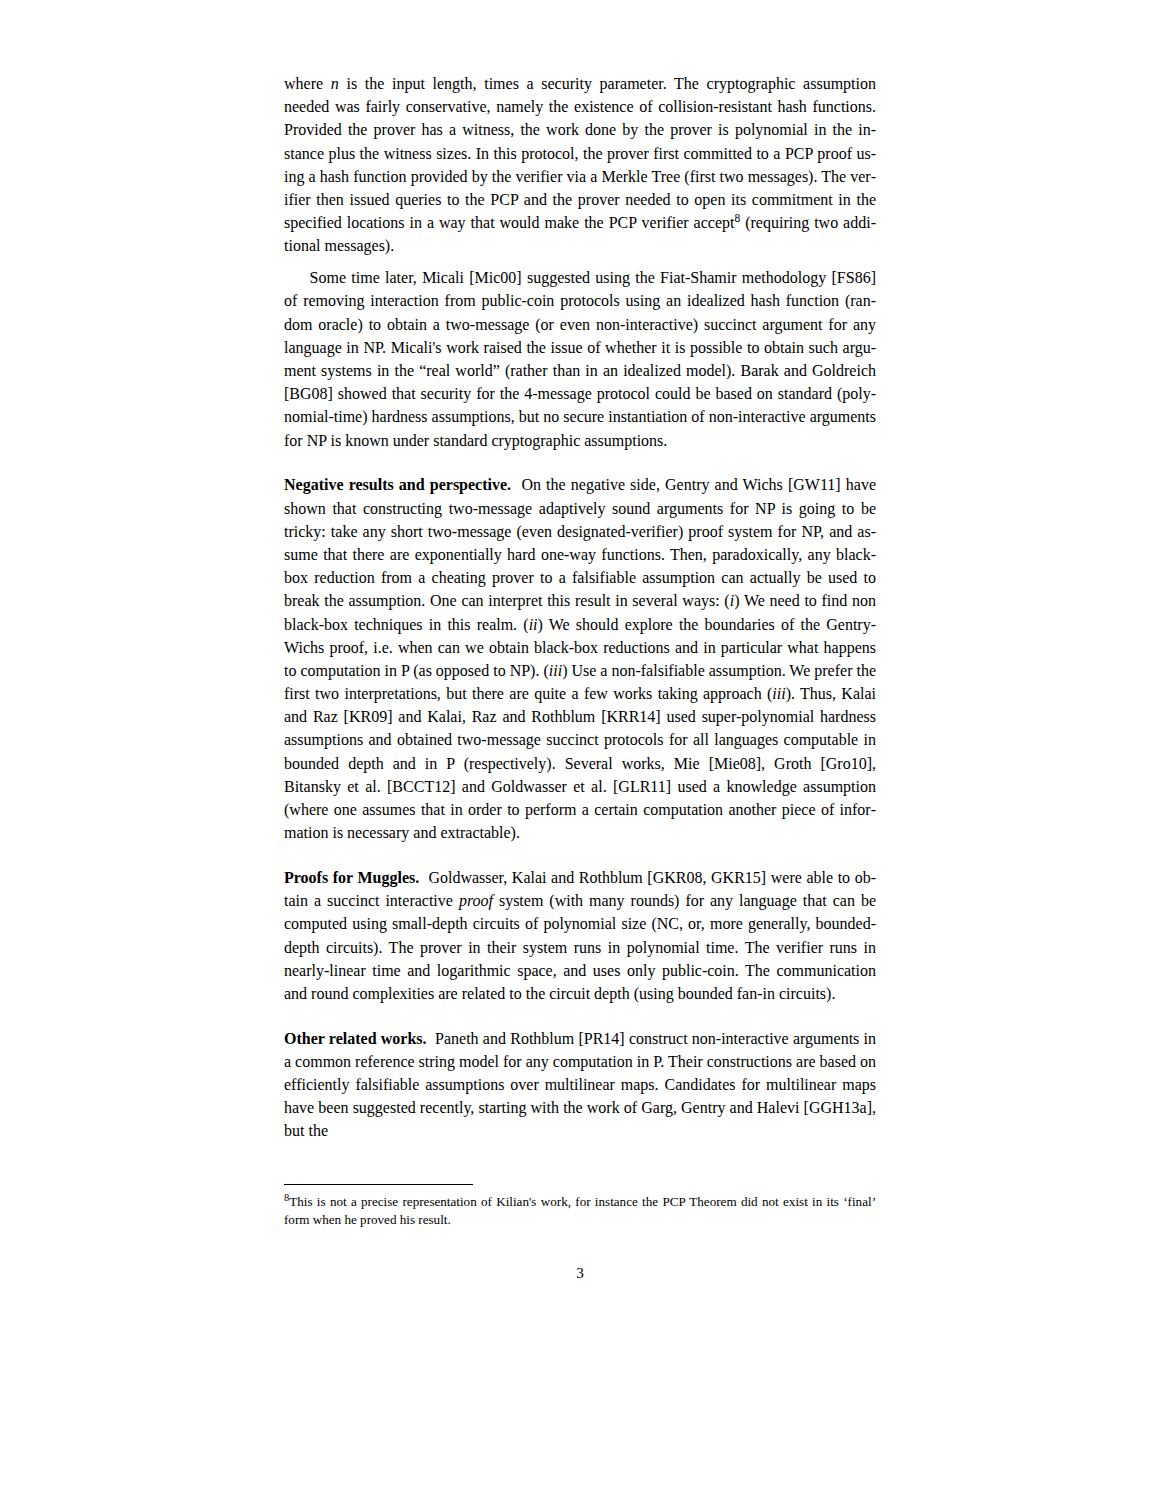where n is the input length, times a security parameter. The cryptographic assumption needed was fairly conservative, namely the existence of collision-resistant hash functions. Provided the prover has a witness, the work done by the prover is polynomial in the instance plus the witness sizes. In this protocol, the prover first committed to a PCP proof using a hash function provided by the verifier via a Merkle Tree (first two messages). The verifier then issued queries to the PCP and the prover needed to open its commitment in the specified locations in a way that would make the PCP verifier accept8 (requiring two additional messages).
Some time later, Micali [Mic00] suggested using the Fiat-Shamir methodology [FS86] of removing interaction from public-coin protocols using an idealized hash function (random oracle) to obtain a two-message (or even non-interactive) succinct argument for any language in NP. Micali's work raised the issue of whether it is possible to obtain such argument systems in the “real world” (rather than in an idealized model). Barak and Goldreich [BG08] showed that security for the 4-message protocol could be based on standard (polynomial-time) hardness assumptions, but no secure instantiation of non-interactive arguments for NP is known under standard cryptographic assumptions.
Negative results and perspective. On the negative side, Gentry and Wichs [GW11] have shown that constructing two-message adaptively sound arguments for NP is going to be tricky: take any short two-message (even designated-verifier) proof system for NP, and assume that there are exponentially hard one-way functions. Then, paradoxically, any black-box reduction from a cheating prover to a falsifiable assumption can actually be used to break the assumption. One can interpret this result in several ways: (i) We need to find non black-box techniques in this realm. (ii) We should explore the boundaries of the Gentry-Wichs proof, i.e. when can we obtain black-box reductions and in particular what happens to computation in P (as opposed to NP). (iii) Use a non-falsifiable assumption. We prefer the first two interpretations, but there are quite a few works taking approach (iii). Thus, Kalai and Raz [KR09] and Kalai, Raz and Rothblum [KRR14] used super-polynomial hardness assumptions and obtained two-message succinct protocols for all languages computable in bounded depth and in P (respectively). Several works, Mie [Mie08], Groth [Gro10], Bitansky et al. [BCCT12] and Goldwasser et al. [GLR11] used a knowledge assumption (where one assumes that in order to perform a certain computation another piece of information is necessary and extractable).
Proofs for Muggles. Goldwasser, Kalai and Rothblum [GKR08, GKR15] were able to obtain a succinct interactive proof system (with many rounds) for any language that can be computed using small-depth circuits of polynomial size (NC, or, more generally, bounded-depth circuits). The prover in their system runs in polynomial time. The verifier runs in nearly-linear time and logarithmic space, and uses only public-coin. The communication and round complexities are related to the circuit depth (using bounded fan-in circuits).
Other related works. Paneth and Rothblum [PR14] construct non-interactive arguments in a common reference string model for any computation in P. Their constructions are based on efficiently falsifiable assumptions over multilinear maps. Candidates for multilinear maps have been suggested recently, starting with the work of Garg, Gentry and Halevi [GGH13a], but the
8This is not a precise representation of Kilian's work, for instance the PCP Theorem did not exist in its ‘final’ form when he proved his result.
3